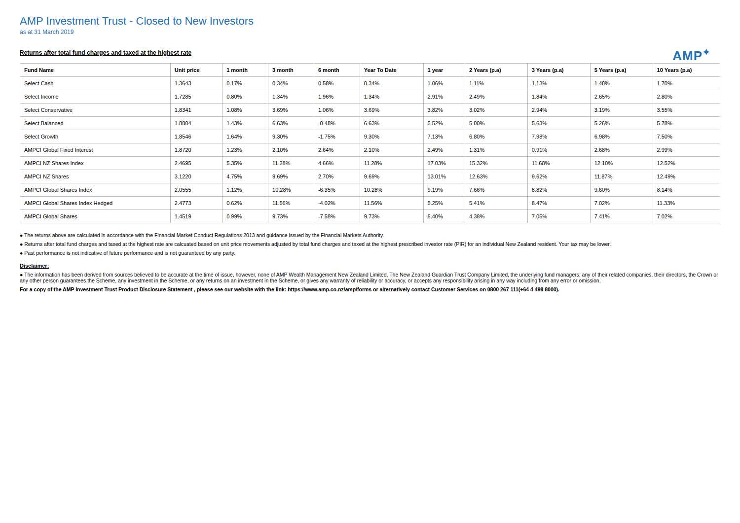AMP✦
AMP Investment Trust - Closed to New Investors
as at 31 March 2019
Returns after total fund charges and taxed at the highest rate
| Fund Name | Unit price | 1 month | 3 month | 6 month | Year To Date | 1 year | 2 Years (p.a) | 3 Years (p.a) | 5 Years (p.a) | 10 Years (p.a) |
| --- | --- | --- | --- | --- | --- | --- | --- | --- | --- | --- |
| Select Cash | 1.3643 | 0.17% | 0.34% | 0.58% | 0.34% | 1.06% | 1.11% | 1.13% | 1.48% | 1.70% |
| Select Income | 1.7285 | 0.80% | 1.34% | 1.96% | 1.34% | 2.91% | 2.49% | 1.84% | 2.65% | 2.80% |
| Select Conservative | 1.8341 | 1.08% | 3.69% | 1.06% | 3.69% | 3.82% | 3.02% | 2.94% | 3.19% | 3.55% |
| Select Balanced | 1.8804 | 1.43% | 6.63% | -0.48% | 6.63% | 5.52% | 5.00% | 5.63% | 5.26% | 5.78% |
| Select Growth | 1.8546 | 1.64% | 9.30% | -1.75% | 9.30% | 7.13% | 6.80% | 7.98% | 6.98% | 7.50% |
| AMPCI Global Fixed Interest | 1.8720 | 1.23% | 2.10% | 2.64% | 2.10% | 2.49% | 1.31% | 0.91% | 2.68% | 2.99% |
| AMPCI NZ Shares Index | 2.4695 | 5.35% | 11.28% | 4.66% | 11.28% | 17.03% | 15.32% | 11.68% | 12.10% | 12.52% |
| AMPCI NZ Shares | 3.1220 | 4.75% | 9.69% | 2.70% | 9.69% | 13.01% | 12.63% | 9.62% | 11.87% | 12.49% |
| AMPCI Global Shares Index | 2.0555 | 1.12% | 10.28% | -6.35% | 10.28% | 9.19% | 7.66% | 8.82% | 9.60% | 8.14% |
| AMPCI Global Shares Index Hedged | 2.4773 | 0.62% | 11.56% | -4.02% | 11.56% | 5.25% | 5.41% | 8.47% | 7.02% | 11.33% |
| AMPCI Global Shares | 1.4519 | 0.99% | 9.73% | -7.58% | 9.73% | 6.40% | 4.38% | 7.05% | 7.41% | 7.02% |
● The returns above are calculated in accordance with the Financial Market Conduct Regulations 2013 and guidance issued by the Financial Markets Authority.
● Returns after total fund charges and taxed at the highest rate are calcuated based on unit price movements adjusted by total fund charges and taxed at the highest prescribed investor rate (PIR) for an individual New Zealand resident. Your tax may be lower.
● Past performance is not indicative of future performance and is not guaranteed by any party.
Disclaimer:
● The information has been derived from sources believed to be accurate at the time of issue, however, none of AMP Wealth Management New Zealand Limited, The New Zealand Guardian Trust Company Limited, the underlying fund managers, any of their related companies, their directors, the Crown or any other person guarantees the Scheme, any investment in the Scheme, or any returns on an investment in the Scheme, or gives any warranty of reliability or accuracy, or accepts any responsibility arising in any way including from any error or omission.
For a copy of the AMP Investment Trust Product Disclosure Statement , please see our website with the link: https://www.amp.co.nz/amp/forms or alternatively contact Customer Services on 0800 267 111(+64 4 498 8000).